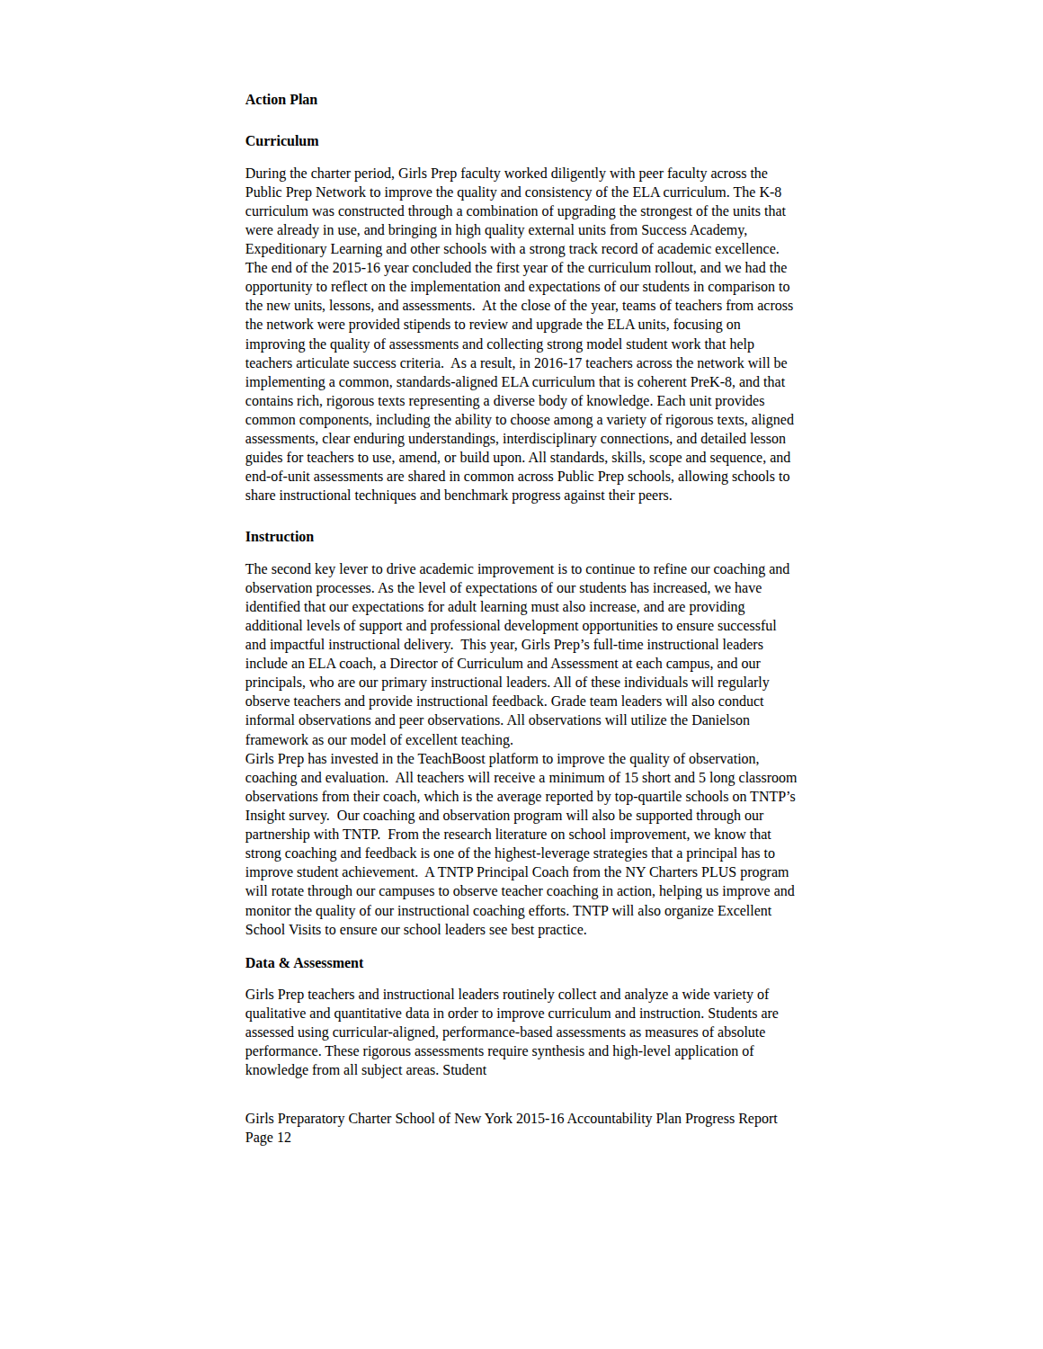Action Plan
Curriculum
During the charter period, Girls Prep faculty worked diligently with peer faculty across the Public Prep Network to improve the quality and consistency of the ELA curriculum. The K-8 curriculum was constructed through a combination of upgrading the strongest of the units that were already in use, and bringing in high quality external units from Success Academy, Expeditionary Learning and other schools with a strong track record of academic excellence. The end of the 2015-16 year concluded the first year of the curriculum rollout, and we had the opportunity to reflect on the implementation and expectations of our students in comparison to the new units, lessons, and assessments. At the close of the year, teams of teachers from across the network were provided stipends to review and upgrade the ELA units, focusing on improving the quality of assessments and collecting strong model student work that help teachers articulate success criteria. As a result, in 2016-17 teachers across the network will be implementing a common, standards-aligned ELA curriculum that is coherent PreK-8, and that contains rich, rigorous texts representing a diverse body of knowledge. Each unit provides common components, including the ability to choose among a variety of rigorous texts, aligned assessments, clear enduring understandings, interdisciplinary connections, and detailed lesson guides for teachers to use, amend, or build upon. All standards, skills, scope and sequence, and end-of-unit assessments are shared in common across Public Prep schools, allowing schools to share instructional techniques and benchmark progress against their peers.
Instruction
The second key lever to drive academic improvement is to continue to refine our coaching and observation processes. As the level of expectations of our students has increased, we have identified that our expectations for adult learning must also increase, and are providing additional levels of support and professional development opportunities to ensure successful and impactful instructional delivery. This year, Girls Prep’s full-time instructional leaders include an ELA coach, a Director of Curriculum and Assessment at each campus, and our principals, who are our primary instructional leaders. All of these individuals will regularly observe teachers and provide instructional feedback. Grade team leaders will also conduct informal observations and peer observations. All observations will utilize the Danielson framework as our model of excellent teaching.
Girls Prep has invested in the TeachBoost platform to improve the quality of observation, coaching and evaluation. All teachers will receive a minimum of 15 short and 5 long classroom observations from their coach, which is the average reported by top-quartile schools on TNTP’s Insight survey. Our coaching and observation program will also be supported through our partnership with TNTP. From the research literature on school improvement, we know that strong coaching and feedback is one of the highest-leverage strategies that a principal has to improve student achievement. A TNTP Principal Coach from the NY Charters PLUS program will rotate through our campuses to observe teacher coaching in action, helping us improve and monitor the quality of our instructional coaching efforts. TNTP will also organize Excellent School Visits to ensure our school leaders see best practice.
Data & Assessment
Girls Prep teachers and instructional leaders routinely collect and analyze a wide variety of qualitative and quantitative data in order to improve curriculum and instruction. Students are assessed using curricular-aligned, performance-based assessments as measures of absolute performance. These rigorous assessments require synthesis and high-level application of knowledge from all subject areas. Student
Girls Preparatory Charter School of New York 2015-16 Accountability Plan Progress Report
Page 12